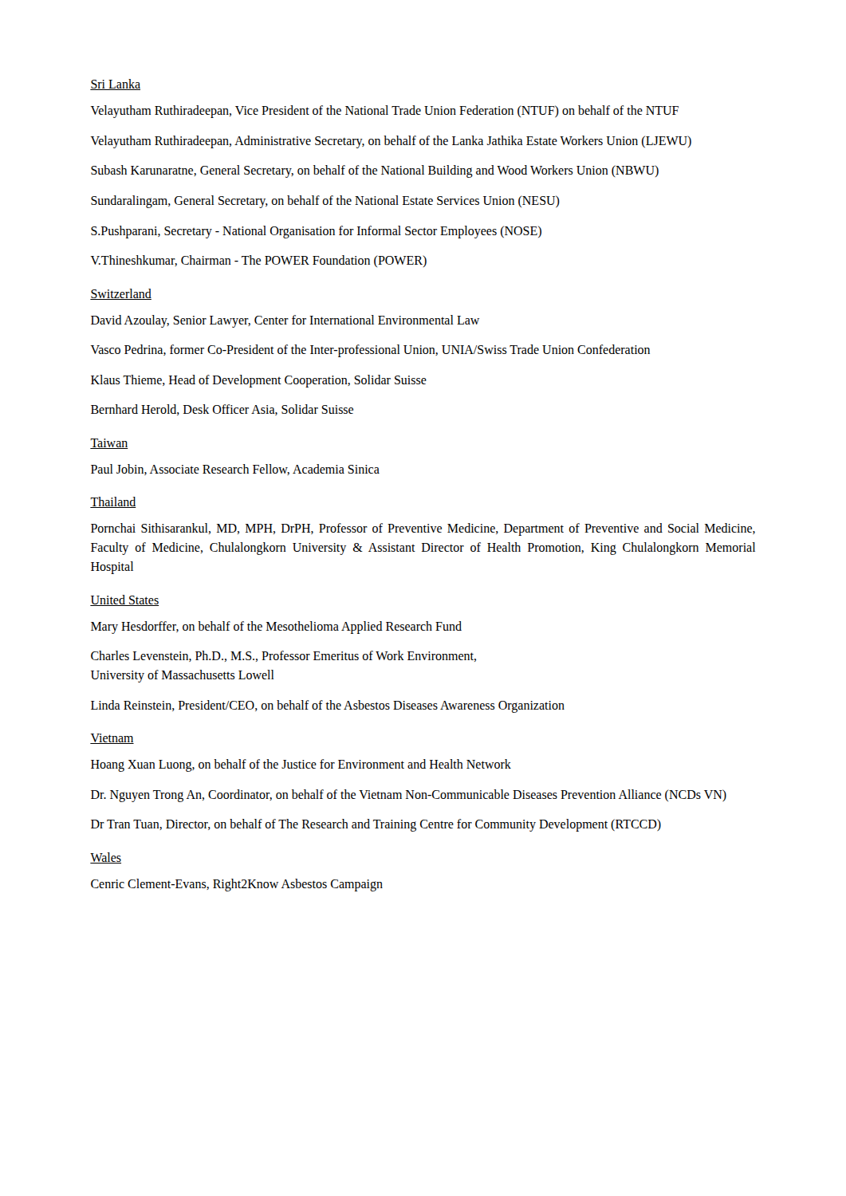Sri Lanka
Velayutham Ruthiradeepan, Vice President of the National Trade Union Federation (NTUF) on behalf of the NTUF
Velayutham Ruthiradeepan, Administrative Secretary, on behalf of the Lanka Jathika Estate Workers Union (LJEWU)
Subash Karunaratne, General Secretary, on behalf of the National Building and Wood Workers Union (NBWU)
Sundaralingam, General Secretary, on behalf of the National Estate Services Union (NESU)
S.Pushparani, Secretary - National Organisation for Informal Sector Employees (NOSE)
V.Thineshkumar, Chairman - The POWER Foundation (POWER)
Switzerland
David Azoulay, Senior Lawyer, Center for International Environmental Law
Vasco Pedrina, former Co-President of the Inter-professional Union, UNIA/Swiss Trade Union Confederation
Klaus Thieme, Head of Development Cooperation, Solidar Suisse
Bernhard Herold, Desk Officer Asia, Solidar Suisse
Taiwan
Paul Jobin, Associate Research Fellow, Academia Sinica
Thailand
Pornchai Sithisarankul, MD, MPH, DrPH, Professor of Preventive Medicine, Department of Preventive and Social Medicine, Faculty of Medicine, Chulalongkorn University & Assistant Director of Health Promotion, King Chulalongkorn Memorial Hospital
United States
Mary Hesdorffer, on behalf of the Mesothelioma Applied Research Fund
Charles Levenstein, Ph.D., M.S., Professor Emeritus of Work Environment,
University of Massachusetts Lowell
Linda Reinstein, President/CEO, on behalf of the Asbestos Diseases Awareness Organization
Vietnam
Hoang Xuan Luong, on behalf of the Justice for Environment and Health Network
Dr. Nguyen Trong An, Coordinator, on behalf of the Vietnam Non-Communicable Diseases Prevention Alliance (NCDs VN)
Dr Tran Tuan, Director, on behalf of The Research and Training Centre for Community Development (RTCCD)
Wales
Cenric Clement-Evans, Right2Know Asbestos Campaign